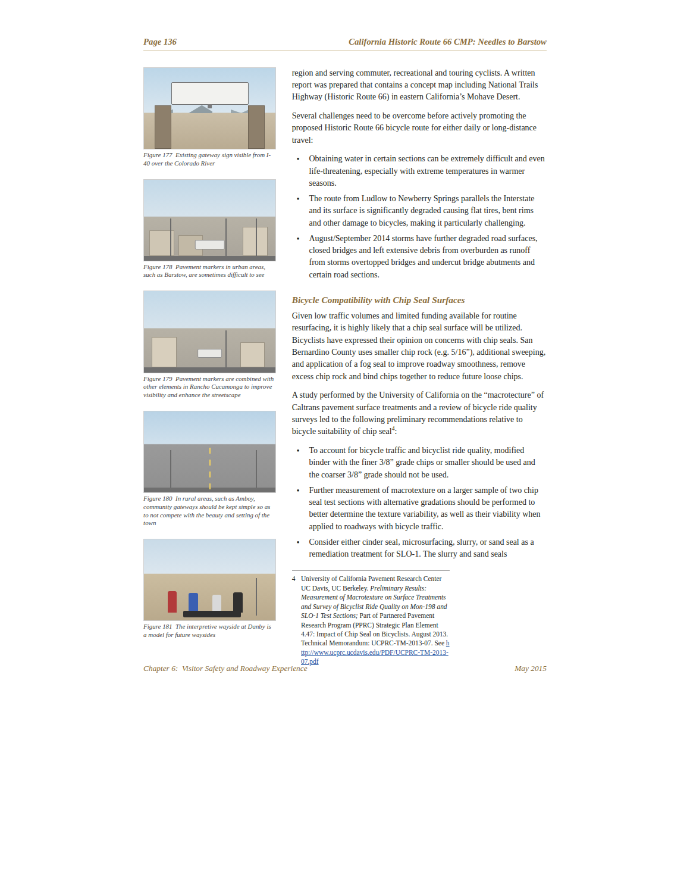Page 136
California Historic Route 66 CMP: Needles to Barstow
Figure 177 Existing gateway sign visible from I-40 over the Colorado River
Figure 178 Pavement markers in urban areas, such as Barstow, are sometimes difficult to see
Figure 179 Pavement markers are combined with other elements in Rancho Cucamonga to improve visibility and enhance the streetscape
Figure 180 In rural areas, such as Amboy, community gateways should be kept simple so as to not compete with the beauty and setting of the town
Figure 181 The interpretive wayside at Danby is a model for future waysides
region and serving commuter, recreational and touring cyclists. A written report was prepared that contains a concept map including National Trails Highway (Historic Route 66) in eastern California’s Mohave Desert.
Several challenges need to be overcome before actively promoting the proposed Historic Route 66 bicycle route for either daily or long-distance travel:
Obtaining water in certain sections can be extremely difficult and even life-threatening, especially with extreme temperatures in warmer seasons.
The route from Ludlow to Newberry Springs parallels the Interstate and its surface is significantly degraded causing flat tires, bent rims and other damage to bicycles, making it particularly challenging.
August/September 2014 storms have further degraded road surfaces, closed bridges and left extensive debris from overburden as runoff from storms overtopped bridges and undercut bridge abutments and certain road sections.
Bicycle Compatibility with Chip Seal Surfaces
Given low traffic volumes and limited funding available for routine resurfacing, it is highly likely that a chip seal surface will be utilized. Bicyclists have expressed their opinion on concerns with chip seals. San Bernardino County uses smaller chip rock (e.g. 5/16”), additional sweeping, and application of a fog seal to improve roadway smoothness, remove excess chip rock and bind chips together to reduce future loose chips.
A study performed by the University of California on the “macrotecture” of Caltrans pavement surface treatments and a review of bicycle ride quality surveys led to the following preliminary recommendations relative to bicycle suitability of chip seal4:
To account for bicycle traffic and bicyclist ride quality, modified binder with the finer 3/8” grade chips or smaller should be used and the coarser 3/8” grade should not be used.
Further measurement of macrotexture on a larger sample of two chip seal test sections with alternative gradations should be performed to better determine the texture variability, as well as their viability when applied to roadways with bicycle traffic.
Consider either cinder seal, microsurfacing, slurry, or sand seal as a remediation treatment for SLO-1. The slurry and sand seals
4
University of California Pavement Research Center UC Davis, UC Berkeley. Preliminary Results: Measurement of Macrotexture on Surface Treatments and Survey of Bicyclist Ride Quality on Mon-198 and SLO-1 Test Sections; Part of Partnered Pavement Research Program (PPRC) Strategic Plan Element 4.47: Impact of Chip Seal on Bicyclists. August 2013. Technical Memorandum: UCPRC-TM-2013-07. See http://www.ucprc.ucdavis.edu/PDF/UCPRC-TM-2013-07.pdf
Chapter 6: Visitor Safety and Roadway Experience
May 2015